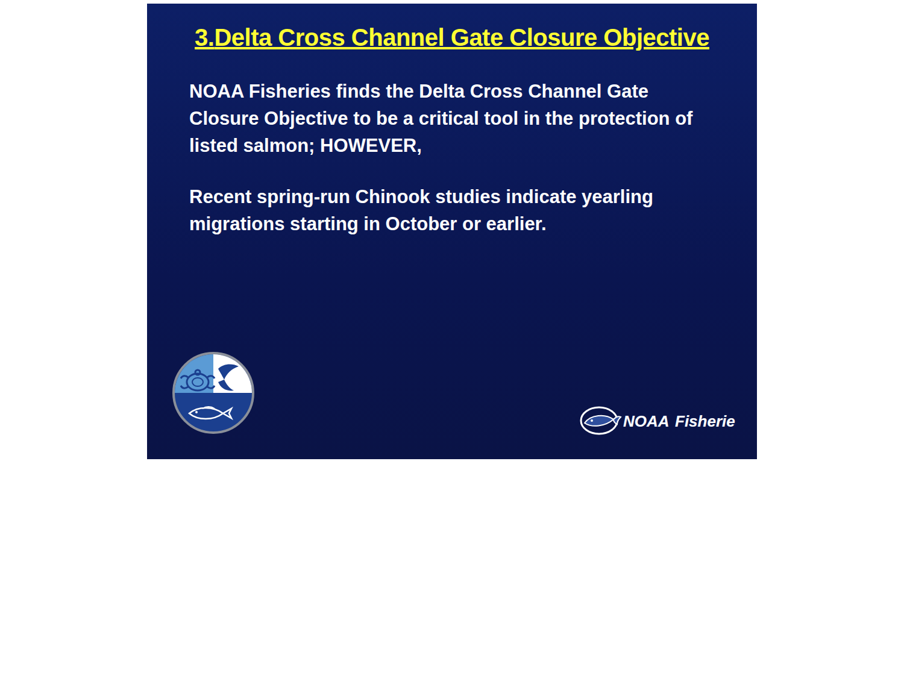3.Delta Cross Channel Gate Closure Objective
NOAA Fisheries finds the Delta Cross Channel Gate Closure Objective to be a critical tool in the protection of listed salmon; HOWEVER,
Recent spring-run Chinook studies indicate yearling migrations starting in October or earlier.
NOAA Fisheries